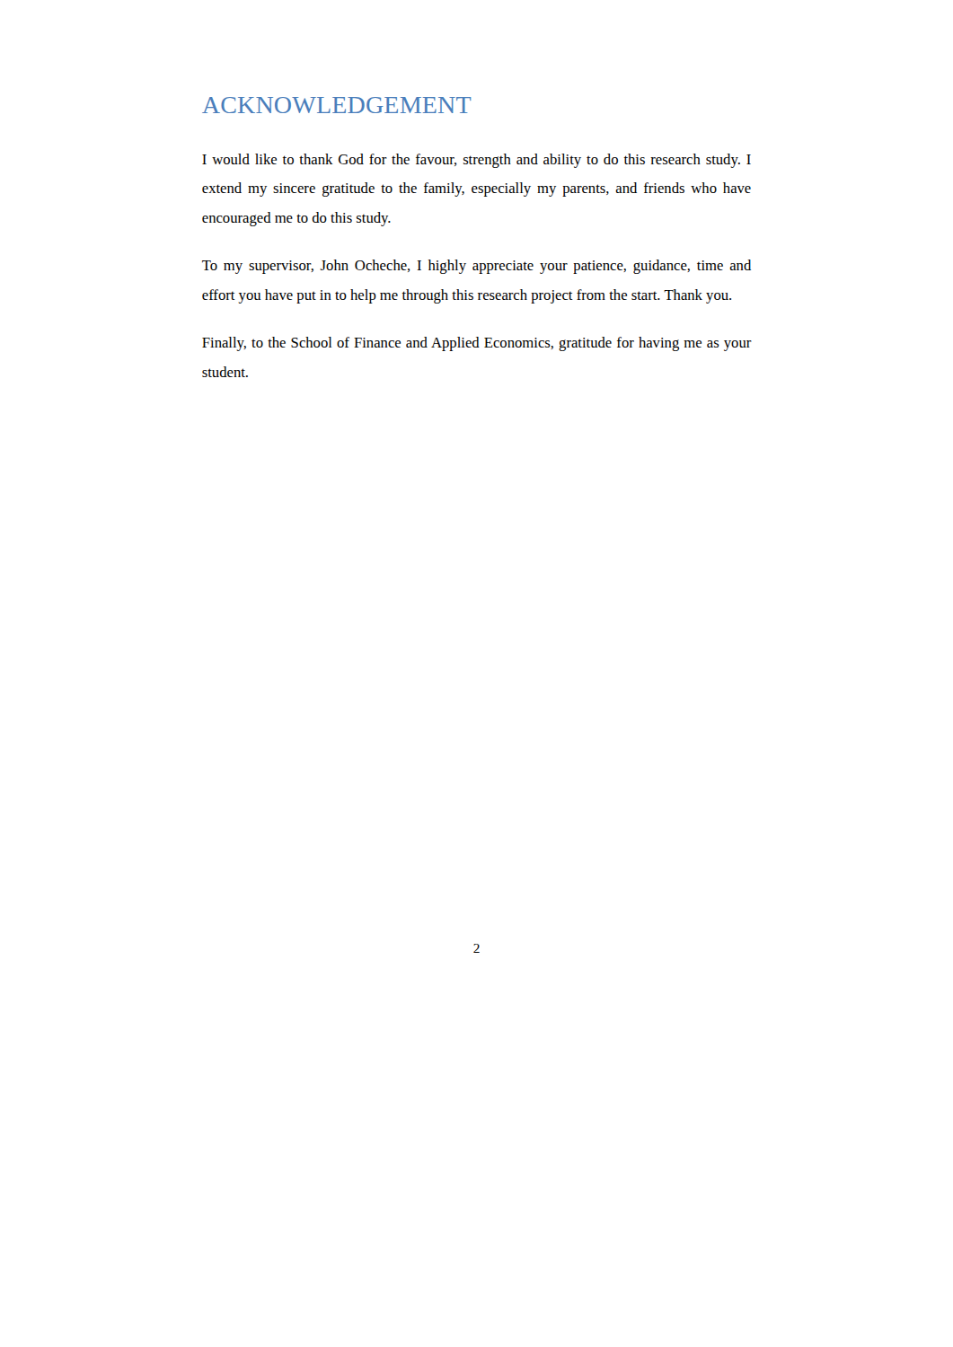ACKNOWLEDGEMENT
I would like to thank God for the favour, strength and ability to do this research study. I extend my sincere gratitude to the family, especially my parents, and friends who have encouraged me to do this study.
To my supervisor, John Ocheche, I highly appreciate your patience, guidance, time and effort you have put in to help me through this research project from the start. Thank you.
Finally, to the School of Finance and Applied Economics, gratitude for having me as your student.
2